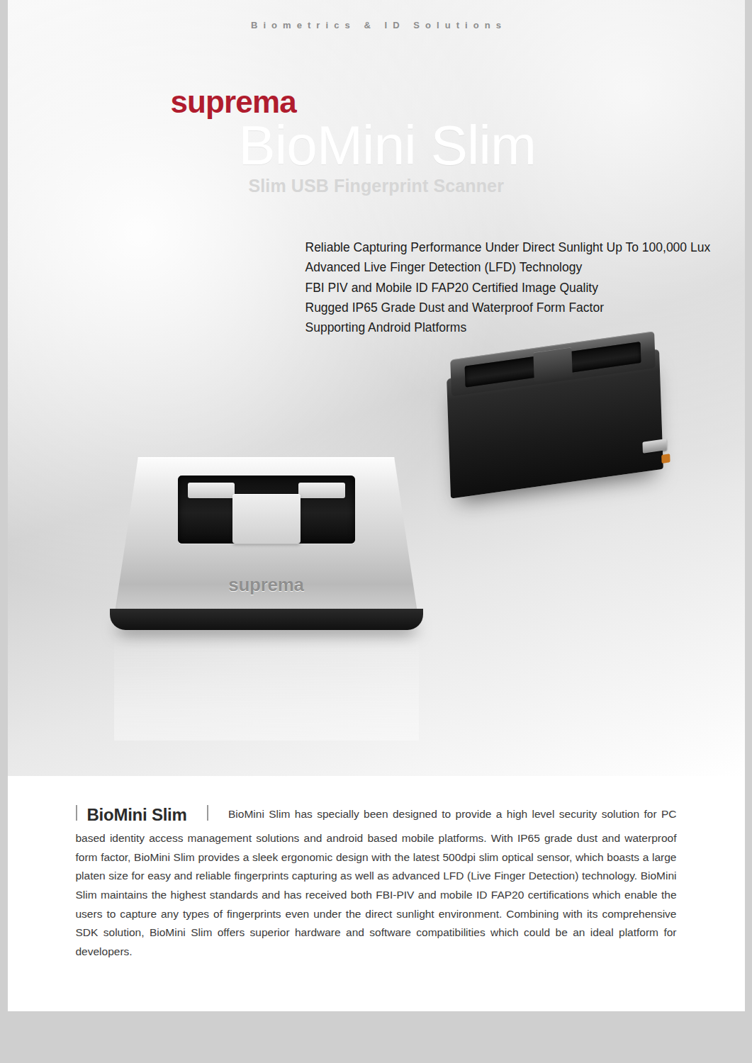Biometrics & ID Solutions
suprema
BioMini Slim
Slim USB Fingerprint Scanner
Reliable Capturing Performance Under Direct Sunlight Up To 100,000 Lux
Advanced Live Finger Detection (LFD) Technology
FBI PIV and Mobile ID FAP20 Certified Image Quality
Rugged IP65 Grade Dust and Waterproof Form Factor
Supporting Android Platforms
suprema
suprema
BioMini Slim BioMini Slim has specially been designed to provide a high level security solution for PC based identity access management solutions and android based mobile platforms. With IP65 grade dust and waterproof form factor, BioMini Slim provides a sleek ergonomic design with the latest 500dpi slim optical sensor, which boasts a large platen size for easy and reliable fingerprints capturing as well as advanced LFD (Live Finger Detection) technology. BioMini Slim maintains the highest standards and has received both FBI-PIV and mobile ID FAP20 certifications which enable the users to capture any types of fingerprints even under the direct sunlight environment. Combining with its comprehensive SDK solution, BioMini Slim offers superior hardware and software compatibilities which could be an ideal platform for developers.